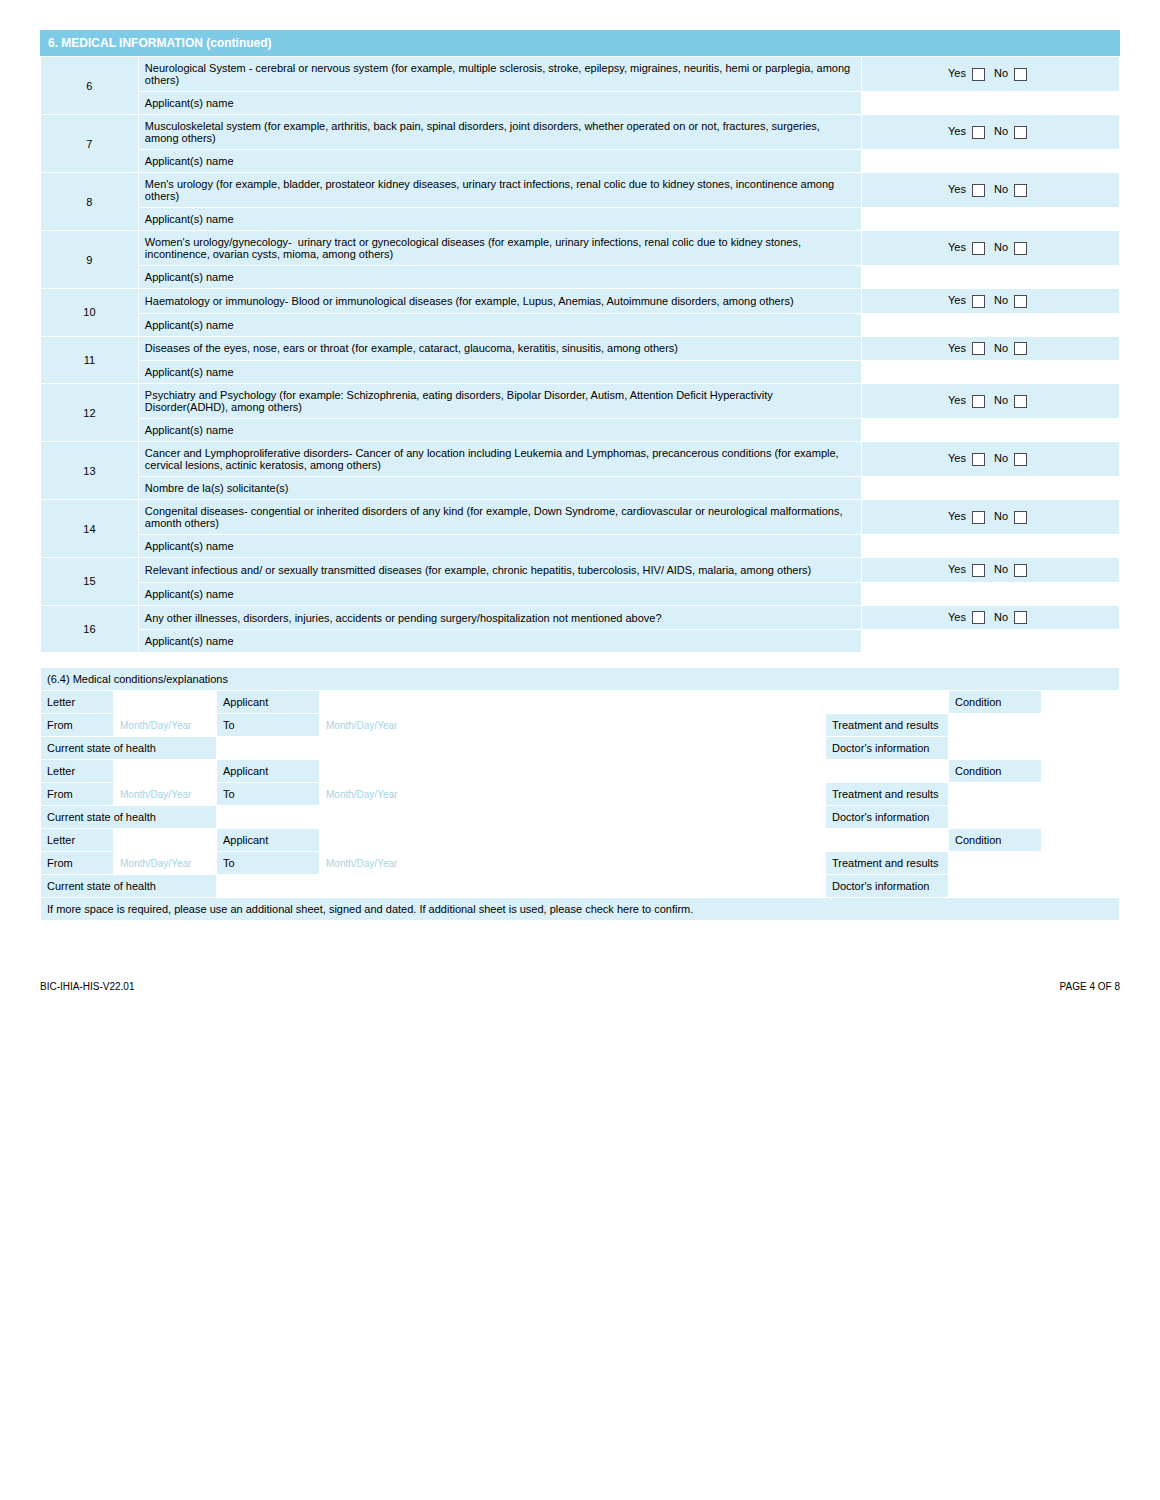| 6. MEDICAL INFORMATION (continued) |
| 6 | Neurological System - cerebral or nervous system (for example, multiple sclerosis, stroke, epilepsy, migraines, neuritis, hemi or parplegia, among others) | Yes No |
| Applicant(s) name | |
| 7 | Musculoskeletal system (for example, arthritis, back pain, spinal disorders, joint disorders, whether operated on or not, fractures, surgeries, among others) | Yes No |
| Applicant(s) name | |
| 8 | Men's urology (for example, bladder, prostateor kidney diseases, urinary tract infections, renal colic due to kidney stones, incontinence among others) | Yes No |
| Applicant(s) name | |
| 9 | Women's urology/gynecology- urinary tract or gynecological diseases (for example, urinary infections, renal colic due to kidney stones, incontinence, ovarian cysts, mioma, among others) | Yes No |
| Applicant(s) name | |
| 10 | Haematology or immunology- Blood or immunological diseases (for example, Lupus, Anemias, Autoimmune disorders, among others) | Yes No |
| Applicant(s) name | |
| 11 | Diseases of the eyes, nose, ears or throat (for example, cataract, glaucoma, keratitis, sinusitis, among others) | Yes No |
| Applicant(s) name | |
| 12 | Psychiatry and Psychology (for example: Schizophrenia, eating disorders, Bipolar Disorder, Autism, Attention Deficit Hyperactivity Disorder(ADHD), among others) | Yes No |
| Applicant(s) name | |
| 13 | Cancer and Lymphoproliferative disorders- Cancer of any location including Leukemia and Lymphomas, precancerous conditions (for example, cervical lesions, actinic keratosis, among others) | Yes No |
| Nombre de la(s) solicitante(s) | |
| 14 | Congenital diseases- congential or inherited disorders of any kind (for example, Down Syndrome, cardiovascular or neurological malformations, amonth others) | Yes No |
| Applicant(s) name | |
| 15 | Relevant infectious and/ or sexually transmitted diseases (for example, chronic hepatitis, tubercolosis, HIV/ AIDS, malaria, among others) | Yes No |
| Applicant(s) name | |
| 16 | Any other illnesses, disorders, injuries, accidents or pending surgery/hospitalization not mentioned above? | Yes No |
| Applicant(s) name | |
| (6.4) Medical conditions/explanations |
| Letter | | Applicant | | Condition | |
| From | Month/Day/Year | To | Month/Day/Year | Treatment and results | |
| Current state of health | | Doctor's information | |
| Letter | | Applicant | | Condition | |
| From | Month/Day/Year | To | Month/Day/Year | Treatment and results | |
| Current state of health | | Doctor's information | |
| Letter | | Applicant | | Condition | |
| From | Month/Day/Year | To | Month/Day/Year | Treatment and results | |
| Current state of health | | Doctor's information | |
| If more space is required, please use an additional sheet, signed and dated. If additional sheet is used, please check here to confirm. |
BIC-IHIA-HIS-V22.01 PAGE 4 OF 8